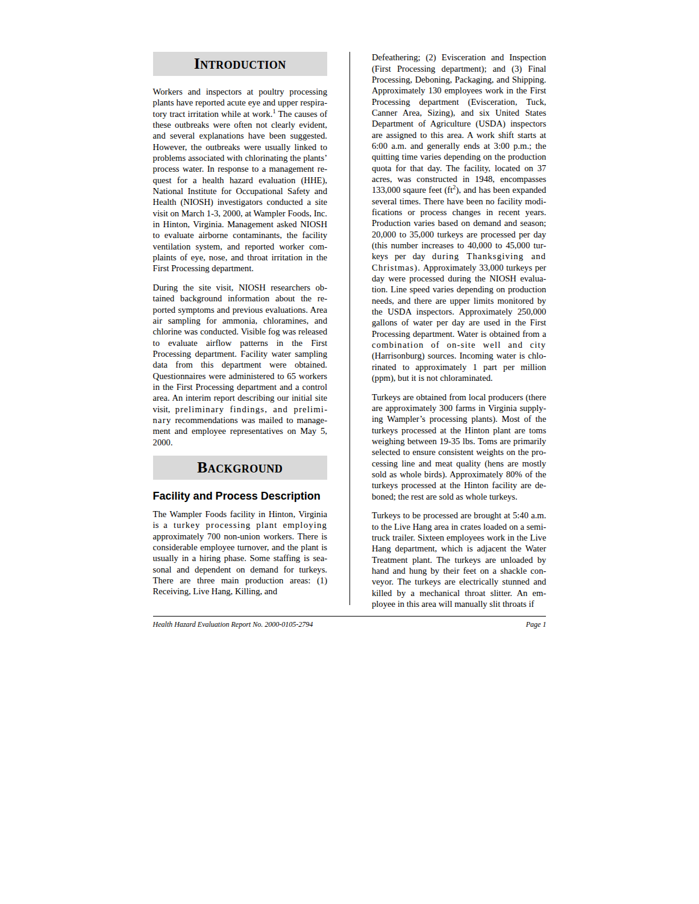Introduction
Workers and inspectors at poultry processing plants have reported acute eye and upper respiratory tract irritation while at work.1 The causes of these outbreaks were often not clearly evident, and several explanations have been suggested. However, the outbreaks were usually linked to problems associated with chlorinating the plants’ process water. In response to a management request for a health hazard evaluation (HHE), National Institute for Occupational Safety and Health (NIOSH) investigators conducted a site visit on March 1-3, 2000, at Wampler Foods, Inc. in Hinton, Virginia. Management asked NIOSH to evaluate airborne contaminants, the facility ventilation system, and reported worker complaints of eye, nose, and throat irritation in the First Processing department.
During the site visit, NIOSH researchers obtained background information about the reported symptoms and previous evaluations. Area air sampling for ammonia, chloramines, and chlorine was conducted. Visible fog was released to evaluate airflow patterns in the First Processing department. Facility water sampling data from this department were obtained. Questionnaires were administered to 65 workers in the First Processing department and a control area. An interim report describing our initial site visit, preliminary findings, and preliminary recommendations was mailed to management and employee representatives on May 5, 2000.
Background
Facility and Process Description
The Wampler Foods facility in Hinton, Virginia is a turkey processing plant employing approximately 700 non-union workers. There is considerable employee turnover, and the plant is usually in a hiring phase. Some staffing is seasonal and dependent on demand for turkeys. There are three main production areas: (1) Receiving, Live Hang, Killing, and
Defeathering; (2) Evisceration and Inspection (First Processing department); and (3) Final Processing, Deboning, Packaging, and Shipping. Approximately 130 employees work in the First Processing department (Evisceration, Tuck, Canner Area, Sizing), and six United States Department of Agriculture (USDA) inspectors are assigned to this area. A work shift starts at 6:00 a.m. and generally ends at 3:00 p.m.; the quitting time varies depending on the production quota for that day. The facility, located on 37 acres, was constructed in 1948, encompasses 133,000 sqaure feet (ft2), and has been expanded several times. There have been no facility modifications or process changes in recent years. Production varies based on demand and season; 20,000 to 35,000 turkeys are processed per day (this number increases to 40,000 to 45,000 turkeys per day during Thanksgiving and Christmas). Approximately 33,000 turkeys per day were processed during the NIOSH evaluation. Line speed varies depending on production needs, and there are upper limits monitored by the USDA inspectors. Approximately 250,000 gallons of water per day are used in the First Processing department. Water is obtained from a combination of on-site well and city (Harrisonburg) sources. Incoming water is chlorinated to approximately 1 part per million (ppm), but it is not chloraminated.
Turkeys are obtained from local producers (there are approximately 300 farms in Virginia supplying Wampler’s processing plants). Most of the turkeys processed at the Hinton plant are toms weighing between 19-35 lbs. Toms are primarily selected to ensure consistent weights on the processing line and meat quality (hens are mostly sold as whole birds). Approximately 80% of the turkeys processed at the Hinton facility are de-boned; the rest are sold as whole turkeys.
Turkeys to be processed are brought at 5:40 a.m. to the Live Hang area in crates loaded on a semi-truck trailer. Sixteen employees work in the Live Hang department, which is adjacent the Water Treatment plant. The turkeys are unloaded by hand and hung by their feet on a shackle conveyor. The turkeys are electrically stunned and killed by a mechanical throat slitter. An employee in this area will manually slit throats if
Health Hazard Evaluation Report No. 2000-0105-2794 Page 1